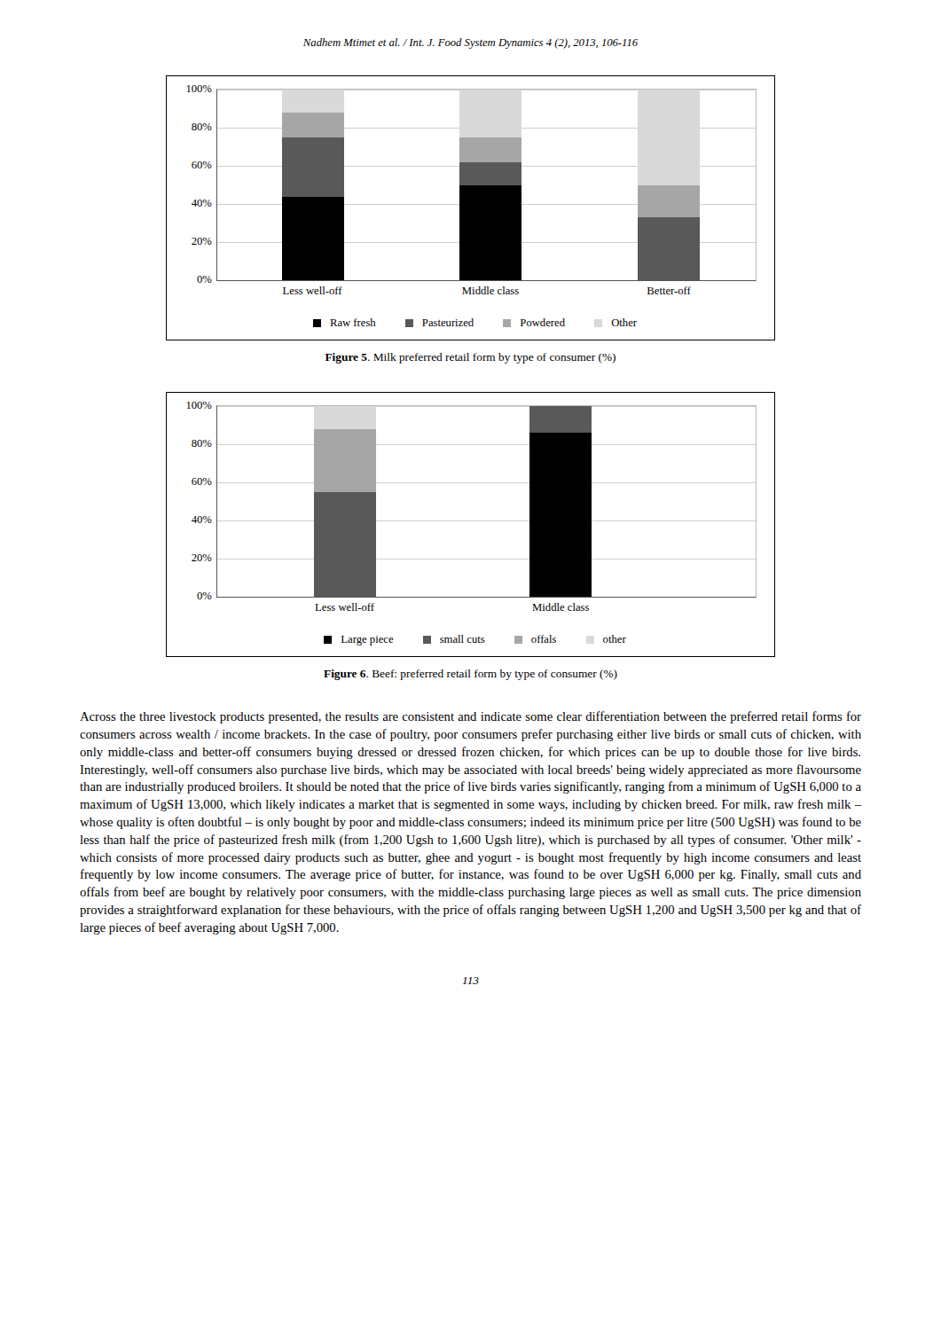Nadhem Mtimet et al. / Int. J. Food System Dynamics 4 (2), 2013, 106-116
100%
80%
60%
40%
20%
0%
Less well-off
Middle class
Better-off
Raw fresh Pasteurized Powdered Other
Figure 5. Milk preferred retail form by type of consumer (%)
100%
80%
60%
40%
20%
0%
Less well-off
Middle class
Large piece small cuts offals other
Figure 6. Beef: preferred retail form by type of consumer (%)
Across the three livestock products presented, the results are consistent and indicate some clear differentiation between the preferred retail forms for consumers across wealth / income brackets. In the case of poultry, poor consumers prefer purchasing either live birds or small cuts of chicken, with only middle-class and better-off consumers buying dressed or dressed frozen chicken, for which prices can be up to double those for live birds. Interestingly, well-off consumers also purchase live birds, which may be associated with local breeds' being widely appreciated as more flavoursome than are industrially produced broilers. It should be noted that the price of live birds varies significantly, ranging from a minimum of UgSH 6,000 to a maximum of UgSH 13,000, which likely indicates a market that is segmented in some ways, including by chicken breed. For milk, raw fresh milk – whose quality is often doubtful – is only bought by poor and middle-class consumers; indeed its minimum price per litre (500 UgSH) was found to be less than half the price of pasteurized fresh milk (from 1,200 Ugsh to 1,600 Ugsh litre), which is purchased by all types of consumer. 'Other milk' - which consists of more processed dairy products such as butter, ghee and yogurt - is bought most frequently by high income consumers and least frequently by low income consumers. The average price of butter, for instance, was found to be over UgSH 6,000 per kg. Finally, small cuts and offals from beef are bought by relatively poor consumers, with the middle-class purchasing large pieces as well as small cuts. The price dimension provides a straightforward explanation for these behaviours, with the price of offals ranging between UgSH 1,200 and UgSH 3,500 per kg and that of large pieces of beef averaging about UgSH 7,000.
113